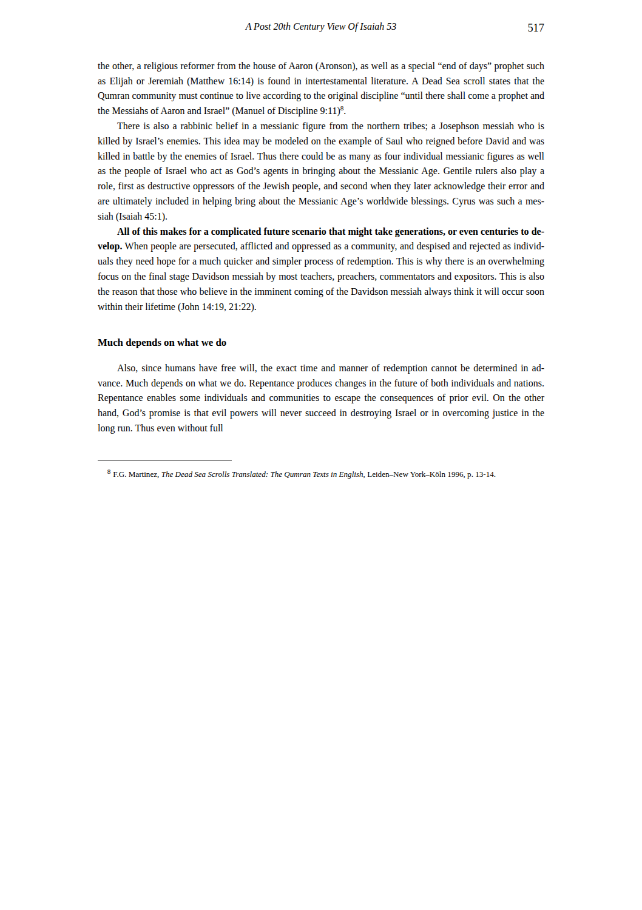A Post 20th Century View Of Isaiah 53 517
the other, a religious reformer from the house of Aaron (Aronson), as well as a special “end of days” prophet such as Elijah or Jeremiah (Matthew 16:14) is found in intertestamental literature. A Dead Sea scroll states that the Qumran community must continue to live according to the original discipline “until there shall come a prophet and the Messiahs of Aaron and Israel” (Manuel of Discipline 9:11)8.
There is also a rabbinic belief in a messianic figure from the northern tribes; a Josephson messiah who is killed by Israel’s enemies. This idea may be modeled on the example of Saul who reigned before David and was killed in battle by the enemies of Israel. Thus there could be as many as four individual messianic figures as well as the people of Israel who act as God’s agents in bringing about the Messianic Age. Gentile rulers also play a role, first as destructive oppressors of the Jewish people, and second when they later acknowledge their error and are ultimately included in helping bring about the Messianic Age’s worldwide blessings. Cyrus was such a messiah (Isaiah 45:1).
All of this makes for a complicated future scenario that might take generations, or even centuries to develop. When people are persecuted, afflicted and oppressed as a community, and despised and rejected as individuals they need hope for a much quicker and simpler process of redemption. This is why there is an overwhelming focus on the final stage Davidson messiah by most teachers, preachers, commentators and expositors. This is also the reason that those who believe in the imminent coming of the Davidson messiah always think it will occur soon within their lifetime (John 14:19, 21:22).
Much depends on what we do
Also, since humans have free will, the exact time and manner of redemption cannot be determined in advance. Much depends on what we do. Repentance produces changes in the future of both individuals and nations. Repentance enables some individuals and communities to escape the consequences of prior evil. On the other hand, God’s promise is that evil powers will never succeed in destroying Israel or in overcoming justice in the long run. Thus even without full
8 F.G. Martinez, The Dead Sea Scrolls Translated: The Qumran Texts in English, Leiden–New York–Köln 1996, p. 13-14.